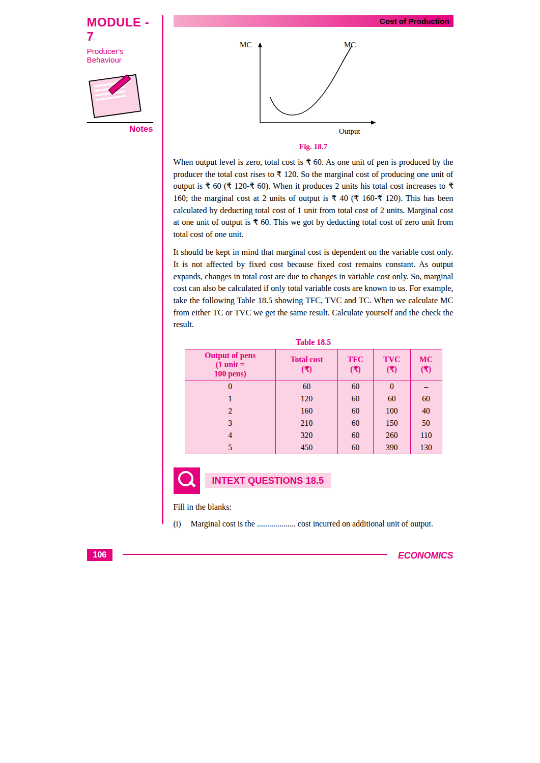MODULE - 7
Producer's Behaviour
Notes
Cost of Production
MC MC Output
Fig. 18.7
When output level is zero, total cost is ₹ 60. As one unit of pen is produced by the producer the total cost rises to ₹ 120. So the marginal cost of producing one unit of output is ₹ 60 (₹ 120-₹ 60). When it produces 2 units his total cost increases to ₹ 160; the marginal cost at 2 units of output is ₹ 40 (₹ 160-₹ 120). This has been calculated by deducting total cost of 1 unit from total cost of 2 units. Marginal cost at one unit of output is ₹ 60. This we got by deducting total cost of zero unit from total cost of one unit.
It should be kept in mind that marginal cost is dependent on the variable cost only. It is not affected by fixed cost because fixed cost remains constant. As output expands, changes in total cost are due to changes in variable cost only. So, marginal cost can also be calculated if only total variable costs are known to us. For example, take the following Table 18.5 showing TFC, TVC and TC. When we calculate MC from either TC or TVC we get the same result. Calculate yourself and the check the result.
Table 18.5
| Output of pens (1 unit = 100 pens) | Total cost ( ₹ ) | TFC ( ₹ ) | TVC ( ₹ ) | MC ( ₹ ) |
| --- | --- | --- | --- | --- |
| 0 | 60 | 60 | 0 | – |
| 1 | 120 | 60 | 60 | 60 |
| 2 | 160 | 60 | 100 | 40 |
| 3 | 210 | 60 | 150 | 50 |
| 4 | 320 | 60 | 260 | 110 |
| 5 | 450 | 60 | 390 | 130 |
INTEXT QUESTIONS 18.5
Fill in the blanks:
(i)
Marginal cost is the ................... cost incurred on additional unit of output.
106
ECONOMICS